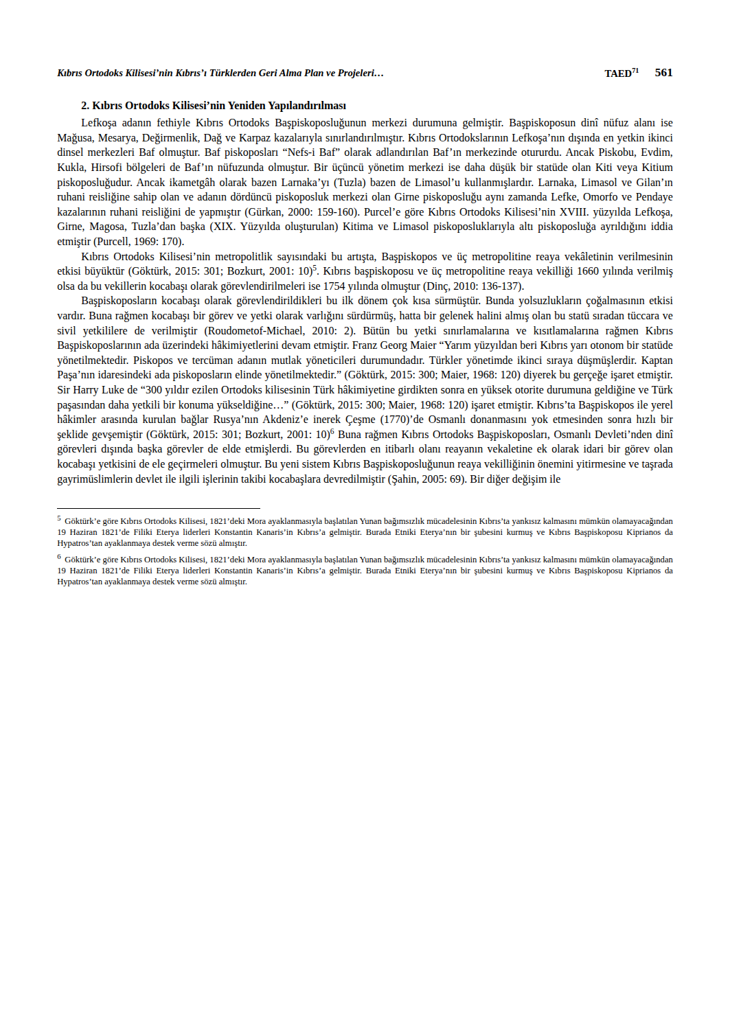Kıbrıs Ortodoks Kilisesi’nin Kıbrıs’ı Türklerden Geri Alma Plan ve Projeleri… TAED71 561
2. Kıbrıs Ortodoks Kilisesi’nin Yeniden Yapılandırılması
Lefkoşa adanın fethiyle Kıbrıs Ortodoks Başpiskoposluğunun merkezi durumuna gelmiştir. Başpiskoposun dinî nüfuz alanı ise Mağusa, Mesarya, Değirmenlik, Dağ ve Karpaz kazalarıyla sınırlandırılmıştır. Kıbrıs Ortodokslarının Lefkoşa’nın dışında en yetkin ikinci dinsel merkezleri Baf olmuştur. Baf piskoposları “Nefs-i Baf” olarak adlandırılan Baf’ın merkezinde otururdu. Ancak Piskobu, Evdim, Kukla, Hirsofi bölgeleri de Baf’ın nüfuzunda olmuştur. Bir üçüncü yönetim merkezi ise daha düşük bir statüde olan Kiti veya Kitium piskoposluğudur. Ancak ikametgâh olarak bazen Larnaka’yı (Tuzla) bazen de Limasol’u kullanmışlardır. Larnaka, Limasol ve Gilan’ın ruhani reisliğine sahip olan ve adanın dördüncü piskoposluk merkezi olan Girne piskoposluğu aynı zamanda Lefke, Omorfo ve Pendaye kazalarının ruhani reisliğini de yapmıştır (Gürkan, 2000: 159-160). Purcel’e göre Kıbrıs Ortodoks Kilisesi’nin XVIII. yüzyılda Lefkoşa, Girne, Magosa, Tuzla’dan başka (XIX. Yüzyılda oluşturulan) Kitima ve Limasol piskoposluklarıyla altı piskoposluğa ayrıldığını iddia etmiştir (Purcell, 1969: 170).
Kıbrıs Ortodoks Kilisesi’nin metropolitlik sayısındaki bu artışta, Başpiskopos ve üç metropolitine reaya vekâletinin verilmesinin etkisi büyüktür (Göktürk, 2015: 301; Bozkurt, 2001: 10)5. Kıbrıs başpiskoposu ve üç metropolitine reaya vekilliği 1660 yılında verilmiş olsa da bu vekillerin kocabaşı olarak görevlendirilmeleri ise 1754 yılında olmuştur (Dinç, 2010: 136-137).
Başpiskoposların kocabaşı olarak görevlendirildikleri bu ilk dönem çok kısa sürmüştür. Bunda yolsuzlukların çoğalmasının etkisi vardır. Buna rağmen kocabaşı bir görev ve yetki olarak varlığını sürdürmüş, hatta bir gelenek halini almış olan bu statü sıradan tüccara ve sivil yetkililere de verilmiştir (Roudometof-Michael, 2010: 2). Bütün bu yetki sınırlamalarına ve kısıtlamalarına rağmen Kıbrıs Başpiskoposlarının ada üzerindeki hâkimiyetlerini devam etmiştir. Franz Georg Maier “Yarım yüzyıldan beri Kıbrıs yarı otonom bir statüde yönetilmektedir. Piskopos ve tercüman adanın mutlak yöneticileri durumundadır. Türkler yönetimde ikinci sıraya düşmüşlerdir. Kaptan Paşa’nın idaresindeki ada piskoposların elinde yönetilmektedir.” (Göktürk, 2015: 300; Maier, 1968: 120) diyerek bu gerçeğe işaret etmiştir. Sir Harry Luke de “300 yıldır ezilen Ortodoks kilisesinin Türk hâkimiyetine girdikten sonra en yüksek otorite durumuna geldiğine ve Türk paşasından daha yetkili bir konuma yükseldiğine…” (Göktürk, 2015: 300; Maier, 1968: 120) işaret etmiştir. Kıbrıs’ta Başpiskopos ile yerel hâkimler arasında kurulan bağlar Rusya’nın Akdeniz’e inerek Çeşme (1770)’de Osmanlı donanmasını yok etmesinden sonra hızlı bir şeklide gevşemiştir (Göktürk, 2015: 301; Bozkurt, 2001: 10)6 Buna rağmen Kıbrıs Ortodoks Başpiskoposları, Osmanlı Devleti’nden dinî görevleri dışında başka görevler de elde etmişlerdi. Bu görevlerden en itibarlı olanı reayanın vekaletine ek olarak idari bir görev olan kocabaşı yetkisini de ele geçirmeleri olmuştur. Bu yeni sistem Kıbrıs Başpiskoposluğunun reaya vekilliğinin önemini yitirmesine ve taşrada gayrimüslimlerin devlet ile ilgili işlerinin takibi kocabaşlara devredilmiştir (Şahin, 2005: 69). Bir diğer değişim ile
5 Göktürk’e göre Kıbrıs Ortodoks Kilisesi, 1821’deki Mora ayaklanmasıyla başlatılan Yunan bağımsızlık mücadelesinin Kıbrıs’ta yankısız kalmasını mümkün olamayacağından 19 Haziran 1821’de Filiki Eterya liderleri Konstantin Kanaris’in Kıbrıs’a gelmiştir. Burada Etniki Eterya’nın bir şubesini kurmuş ve Kıbrıs Başpiskoposu Kiprianos da Hypatros’tan ayaklanmaya destek verme sözü almıştır.
6 Göktürk’e göre Kıbrıs Ortodoks Kilisesi, 1821’deki Mora ayaklanmasıyla başlatılan Yunan bağımsızlık mücadelesinin Kıbrıs’ta yankısız kalmasını mümkün olamayacağından 19 Haziran 1821’de Filiki Eterya liderleri Konstantin Kanaris’in Kıbrıs’a gelmiştir. Burada Etniki Eterya’nın bir şubesini kurmuş ve Kıbrıs Başpiskoposu Kiprianos da Hypatros’tan ayaklanmaya destek verme sözü almıştır.